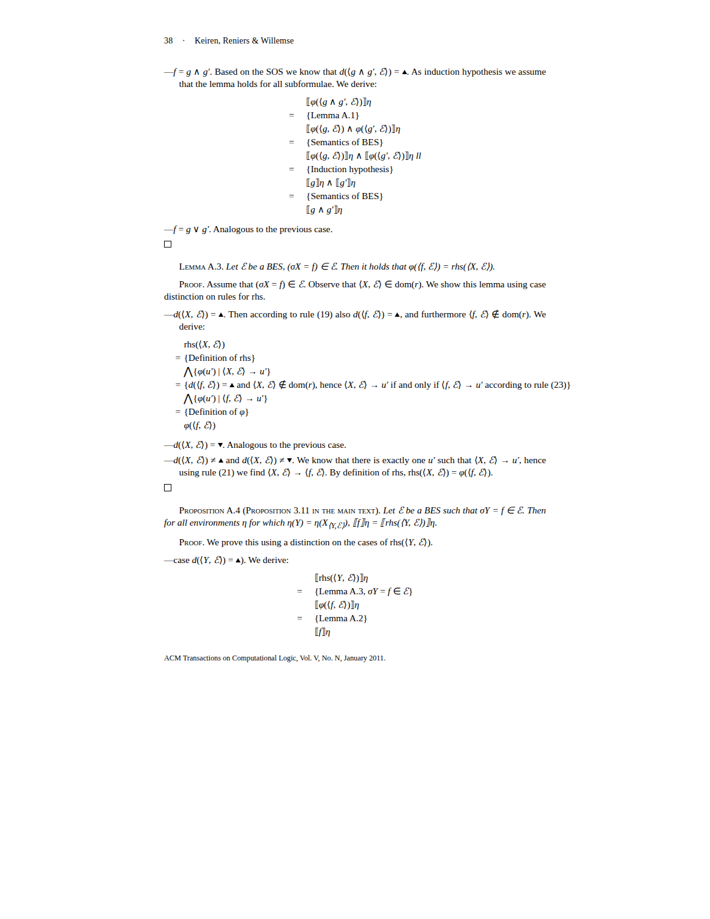38·Keiren, Reniers & Willemse
—f = g ∧ g′. Based on the SOS we know that d(⟨g ∧ g′, ℰ⟩) = . As induction hypothesis we assume that the lemma holds for all subformulae. We derive:
| | ⟦ φ (⟨ g ∧ g′ , ℰ ⟩)⟧ η |
| = | {Lemma A.1} |
| | ⟦ φ (⟨ g , ℰ ⟩) ∧ φ (⟨ g′ , ℰ ⟩)⟧ η |
| = | {Semantics of BES} |
| | ⟦ φ (⟨ g , ℰ ⟩)⟧ η ∧ ⟦ φ (⟨ g′ , ℰ ⟩)⟧ η ll |
| = | {Induction hypothesis} |
| | ⟦ g ⟧ η ∧ ⟦ g′ ⟧ η |
| = | {Semantics of BES} |
| | ⟦ g ∧ g′ ⟧ η |
—f = g ∨ g′. Analogous to the previous case.
Lemma A.3. Let ℰ be a BES, (σX = f) ∈ ℰ. Then it holds that φ(⟨f, ℰ⟩) = rhs(⟨X, ℰ⟩).
Proof. Assume that (σX = f) ∈ ℰ. Observe that ⟨X, ℰ⟩ ∈ dom(r). We show this lemma using case distinction on rules for rhs.
—d(⟨X, ℰ⟩) = . Then according to rule (19) also d(⟨f, ℰ⟩) = , and furthermore ⟨f, ℰ⟩ ∉ dom(r). We derive:
| | rhs(⟨ X , ℰ ⟩) |
| = | {Definition of rhs} |
| | ⋀ { φ ( u′ ) / ⟨ X , ℰ ⟩ → u′ } |
| = | { d (⟨ f , ℰ ⟩) = and ⟨ X , ℰ ⟩ ∉ dom( r ), hence ⟨ X , ℰ ⟩ → u′ if and only if ⟨ f , ℰ ⟩ → u′ according to rule (23)} |
| | ⋀ { φ ( u′ ) / ⟨ f , ℰ ⟩ → u′ } |
| = | {Definition of φ } |
| | φ (⟨ f , ℰ ⟩) |
—d(⟨X, ℰ⟩) = . Analogous to the previous case.
—d(⟨X, ℰ⟩) ≠ and d(⟨X, ℰ⟩) ≠ . We know that there is exactly one u′ such that ⟨X, ℰ⟩ → u′, hence using rule (21) we find ⟨X, ℰ⟩ → ⟨f, ℰ⟩. By definition of rhs, rhs(⟨X, ℰ⟩) = φ(⟨f, ℰ⟩).
Proposition A.4 (Proposition 3.11 in the main text). Let ℰ be a BES such that σY = f ∈ ℰ. Then for all environments η for which η(Y) = η(X⟨Y,ℰ⟩), ⟦f⟧η = ⟦rhs(⟨Y, ℰ⟩)⟧η.
Proof. We prove this using a distinction on the cases of rhs(⟨Y, ℰ⟩).
—case d(⟨Y, ℰ⟩) = ). We derive:
| | ⟦rhs(⟨ Y , ℰ ⟩)⟧ η |
| = | {Lemma A.3, σY = f ∈ ℰ } |
| | ⟦ φ (⟨ f , ℰ ⟩)⟧ η |
| = | {Lemma A.2} |
| | ⟦ f ⟧ η |
ACM Transactions on Computational Logic, Vol. V, No. N, January 2011.